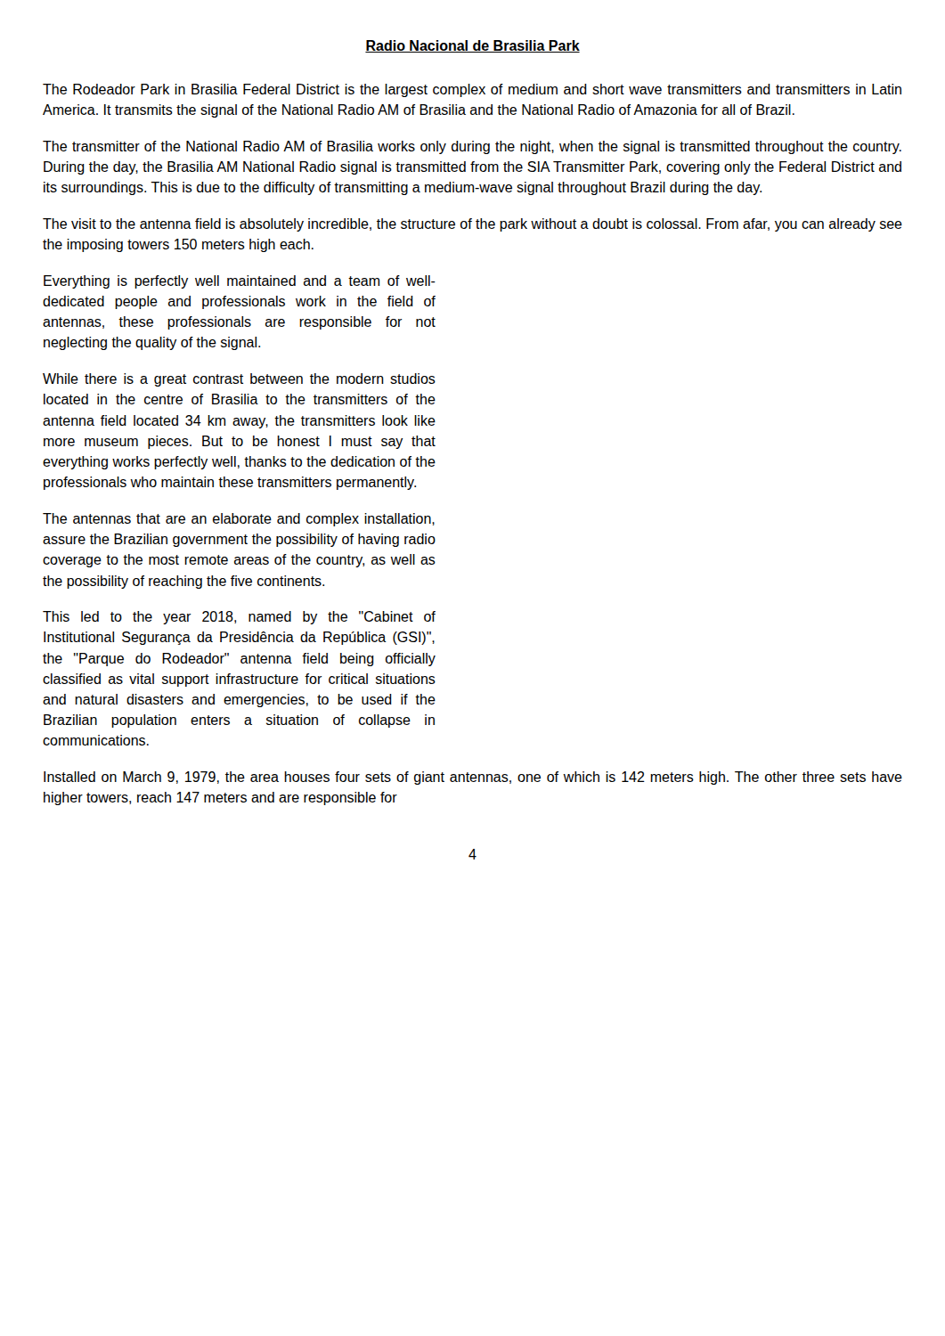Radio Nacional de Brasilia Park
The Rodeador Park in Brasilia Federal District is the largest complex of medium and short wave transmitters and transmitters in Latin America. It transmits the signal of the National Radio AM of Brasilia and the National Radio of Amazonia for all of Brazil.
The transmitter of the National Radio AM of Brasilia works only during the night, when the signal is transmitted throughout the country. During the day, the Brasilia AM National Radio signal is transmitted from the SIA Transmitter Park, covering only the Federal District and its surroundings. This is due to the difficulty of transmitting a medium-wave signal throughout Brazil during the day.
The visit to the antenna field is absolutely incredible, the structure of the park without a doubt is colossal. From afar, you can already see the imposing towers 150 meters high each.
Everything is perfectly well maintained and a team of well-dedicated people and professionals work in the field of antennas, these professionals are responsible for not neglecting the quality of the signal.
While there is a great contrast between the modern studios located in the centre of Brasilia to the transmitters of the antenna field located 34 km away, the transmitters look like more museum pieces. But to be honest I must say that everything works perfectly well, thanks to the dedication of the professionals who maintain these transmitters permanently.
The antennas that are an elaborate and complex installation, assure the Brazilian government the possibility of having radio coverage to the most remote areas of the country, as well as the possibility of reaching the five continents.
This led to the year 2018, named by the "Cabinet of Institutional Segurança da Presidência da República (GSI)", the "Parque do Rodeador" antenna field being officially classified as vital support infrastructure for critical situations and natural disasters and emergencies, to be used if the Brazilian population enters a situation of collapse in communications.
Installed on March 9, 1979, the area houses four sets of giant antennas, one of which is 142 meters high. The other three sets have higher towers, reach 147 meters and are responsible for
4